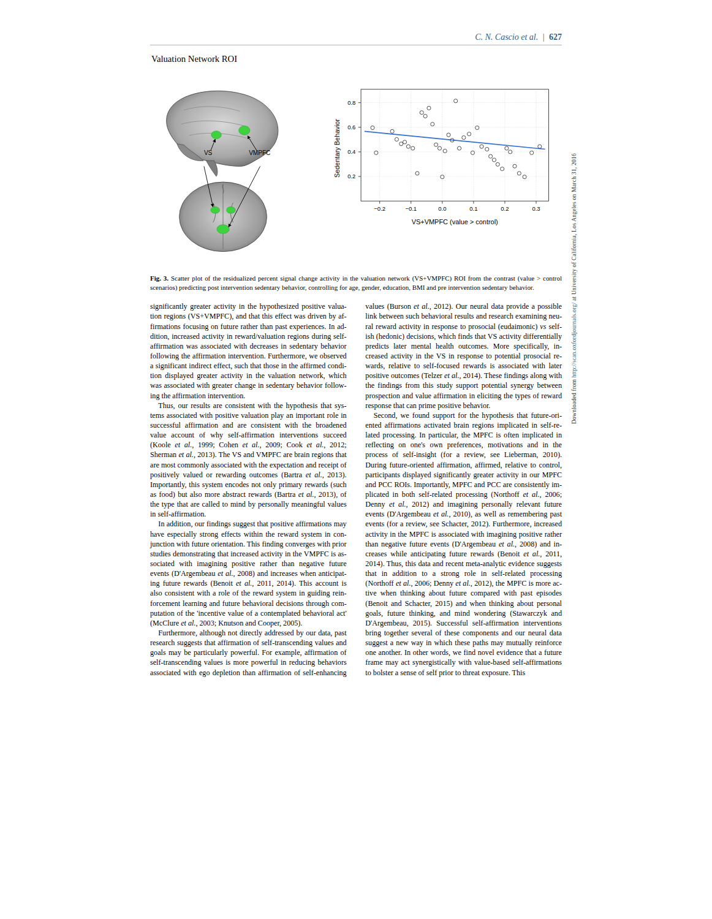C. N. Cascio et al. | 627
Valuation Network ROI
VS VMPFC
0.8 0.6 0.4 0.2 −0.2 −0.1 0.0 0.1 0.2 0.3 Sedentary Behavior VS+VMPFC (value > control)
Fig. 3. Scatter plot of the residualized percent signal change activity in the valuation network (VS+VMPFC) ROI from the contrast (value > control scenarios) predicting post intervention sedentary behavior, controlling for age, gender, education, BMI and pre intervention sedentary behavior.
significantly greater activity in the hypothesized positive valuation regions (VS+VMPFC), and that this effect was driven by affirmations focusing on future rather than past experiences. In addition, increased activity in reward/valuation regions during self-affirmation was associated with decreases in sedentary behavior following the affirmation intervention. Furthermore, we observed a significant indirect effect, such that those in the affirmed condition displayed greater activity in the valuation network, which was associated with greater change in sedentary behavior following the affirmation intervention.
Thus, our results are consistent with the hypothesis that systems associated with positive valuation play an important role in successful affirmation and are consistent with the broadened value account of why self-affirmation interventions succeed (Koole et al., 1999; Cohen et al., 2009; Cook et al., 2012; Sherman et al., 2013). The VS and VMPFC are brain regions that are most commonly associated with the expectation and receipt of positively valued or rewarding outcomes (Bartra et al., 2013). Importantly, this system encodes not only primary rewards (such as food) but also more abstract rewards (Bartra et al., 2013), of the type that are called to mind by personally meaningful values in self-affirmation.
In addition, our findings suggest that positive affirmations may have especially strong effects within the reward system in conjunction with future orientation. This finding converges with prior studies demonstrating that increased activity in the VMPFC is associated with imagining positive rather than negative future events (D'Argembeau et al., 2008) and increases when anticipating future rewards (Benoit et al., 2011, 2014). This account is also consistent with a role of the reward system in guiding reinforcement learning and future behavioral decisions through computation of the 'incentive value of a contemplated behavioral act' (McClure et al., 2003; Knutson and Cooper, 2005).
Furthermore, although not directly addressed by our data, past research suggests that affirmation of self-transcending values and goals may be particularly powerful. For example, affirmation of self-transcending values is more powerful in reducing behaviors associated with ego depletion than affirmation of self-enhancing values (Burson et al., 2012). Our neural data provide a possible link between such behavioral results and research examining neural reward activity in response to prosocial (eudaimonic) vs selfish (hedonic) decisions, which finds that VS activity differentially predicts later mental health outcomes. More specifically, increased activity in the VS in response to potential prosocial rewards, relative to self-focused rewards is associated with later positive outcomes (Telzer et al., 2014). These findings along with the findings from this study support potential synergy between prospection and value affirmation in eliciting the types of reward response that can prime positive behavior.
Second, we found support for the hypothesis that future-oriented affirmations activated brain regions implicated in self-related processing. In particular, the MPFC is often implicated in reflecting on one's own preferences, motivations and in the process of self-insight (for a review, see Lieberman, 2010). During future-oriented affirmation, affirmed, relative to control, participants displayed significantly greater activity in our MPFC and PCC ROIs. Importantly, MPFC and PCC are consistently implicated in both self-related processing (Northoff et al., 2006; Denny et al., 2012) and imagining personally relevant future events (D'Argembeau et al., 2010), as well as remembering past events (for a review, see Schacter, 2012). Furthermore, increased activity in the MPFC is associated with imagining positive rather than negative future events (D'Argembeau et al., 2008) and increases while anticipating future rewards (Benoit et al., 2011, 2014). Thus, this data and recent meta-analytic evidence suggests that in addition to a strong role in self-related processing (Northoff et al., 2006; Denny et al., 2012), the MPFC is more active when thinking about future compared with past episodes (Benoit and Schacter, 2015) and when thinking about personal goals, future thinking, and mind wondering (Stawarczyk and D'Argembeau, 2015). Successful self-affirmation interventions bring together several of these components and our neural data suggest a new way in which these paths may mutually reinforce one another. In other words, we find novel evidence that a future frame may act synergistically with value-based self-affirmations to bolster a sense of self prior to threat exposure. This
Downloaded from http://scan.oxfordjournals.org/ at University of California, Los Angeles on March 31, 2016